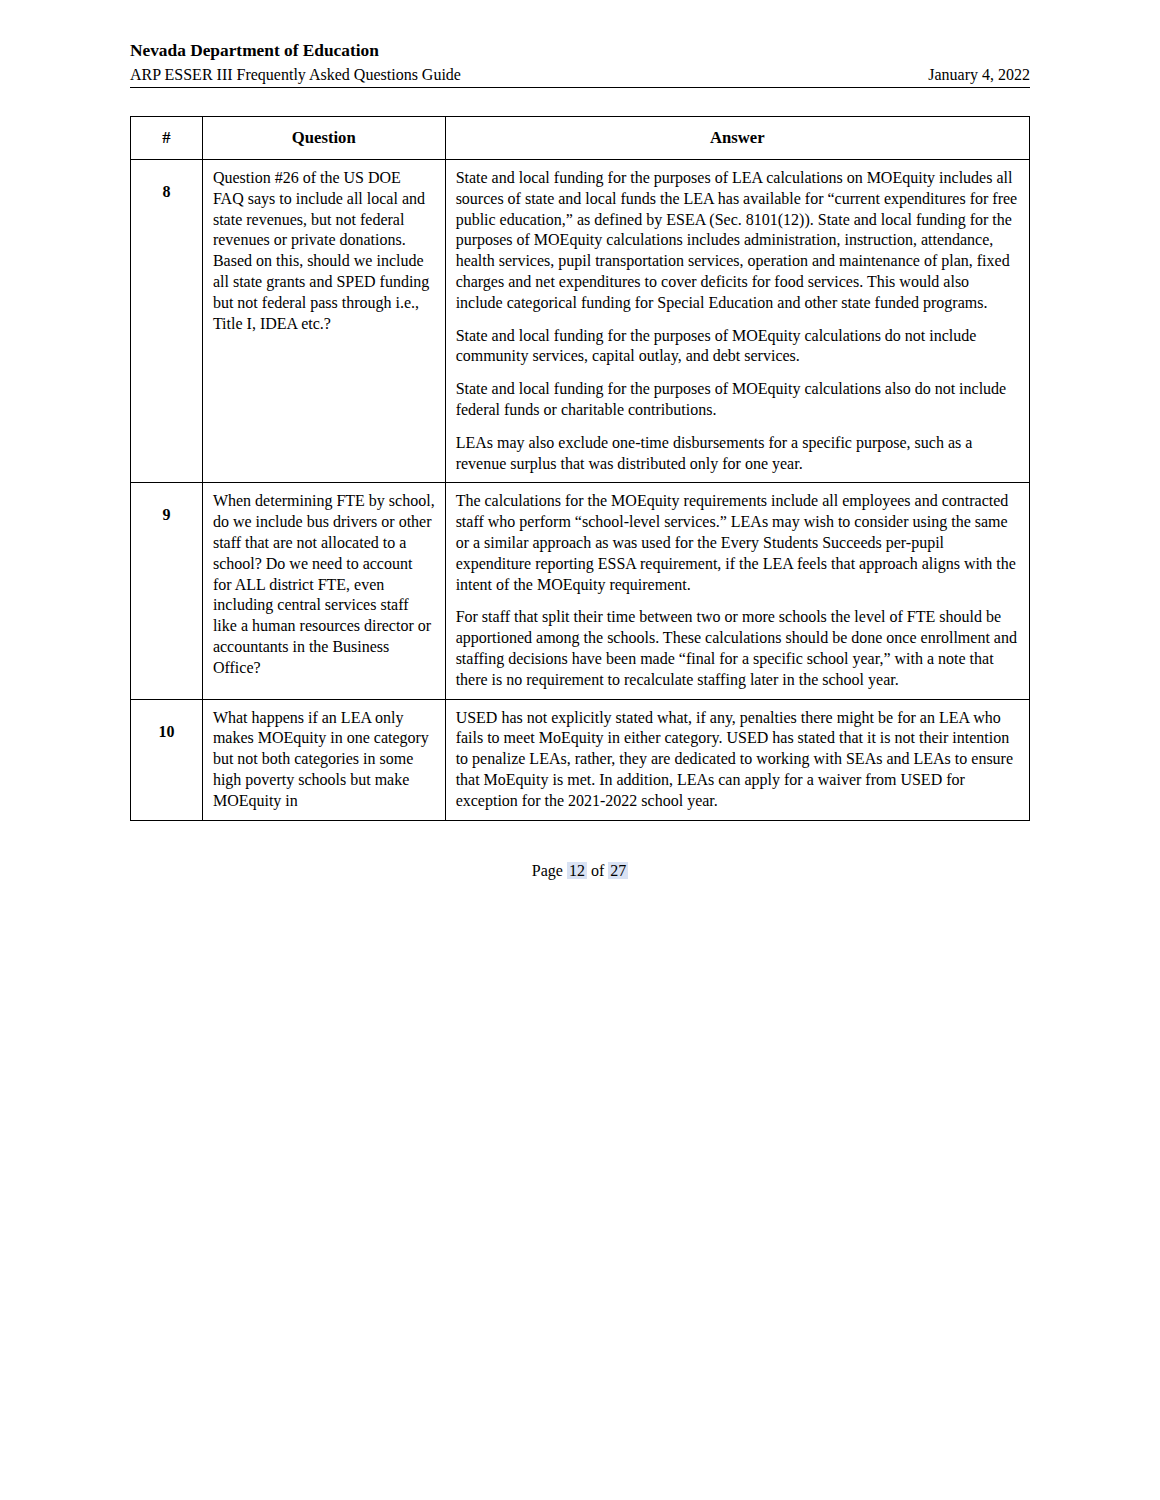Nevada Department of Education
ARP ESSER III Frequently Asked Questions Guide
January 4, 2022
| # | Question | Answer |
| --- | --- | --- |
| 8 | Question #26 of the US DOE FAQ says to include all local and state revenues, but not federal revenues or private donations. Based on this, should we include all state grants and SPED funding but not federal pass through i.e., Title I, IDEA etc.? | State and local funding for the purposes of LEA calculations on MOEquity includes all sources of state and local funds the LEA has available for “current expenditures for free public education,” as defined by ESEA (Sec. 8101(12)). State and local funding for the purposes of MOEquity calculations includes administration, instruction, attendance, health services, pupil transportation services, operation and maintenance of plan, fixed charges and net expenditures to cover deficits for food services. This would also include categorical funding for Special Education and other state funded programs. State and local funding for the purposes of MOEquity calculations do not include community services, capital outlay, and debt services. State and local funding for the purposes of MOEquity calculations also do not include federal funds or charitable contributions. LEAs may also exclude one-time disbursements for a specific purpose, such as a revenue surplus that was distributed only for one year. |
| 9 | When determining FTE by school, do we include bus drivers or other staff that are not allocated to a school? Do we need to account for ALL district FTE, even including central services staff like a human resources director or accountants in the Business Office? | The calculations for the MOEquity requirements include all employees and contracted staff who perform “school-level services.” LEAs may wish to consider using the same or a similar approach as was used for the Every Students Succeeds per-pupil expenditure reporting ESSA requirement, if the LEA feels that approach aligns with the intent of the MOEquity requirement. For staff that split their time between two or more schools the level of FTE should be apportioned among the schools. These calculations should be done once enrollment and staffing decisions have been made “final for a specific school year,” with a note that there is no requirement to recalculate staffing later in the school year. |
| 10 | What happens if an LEA only makes MOEquity in one category but not both categories in some high poverty schools but make MOEquity in | USED has not explicitly stated what, if any, penalties there might be for an LEA who fails to meet MoEquity in either category. USED has stated that it is not their intention to penalize LEAs, rather, they are dedicated to working with SEAs and LEAs to ensure that MoEquity is met. In addition, LEAs can apply for a waiver from USED for exception for the 2021-2022 school year. |
Page 12 of 27